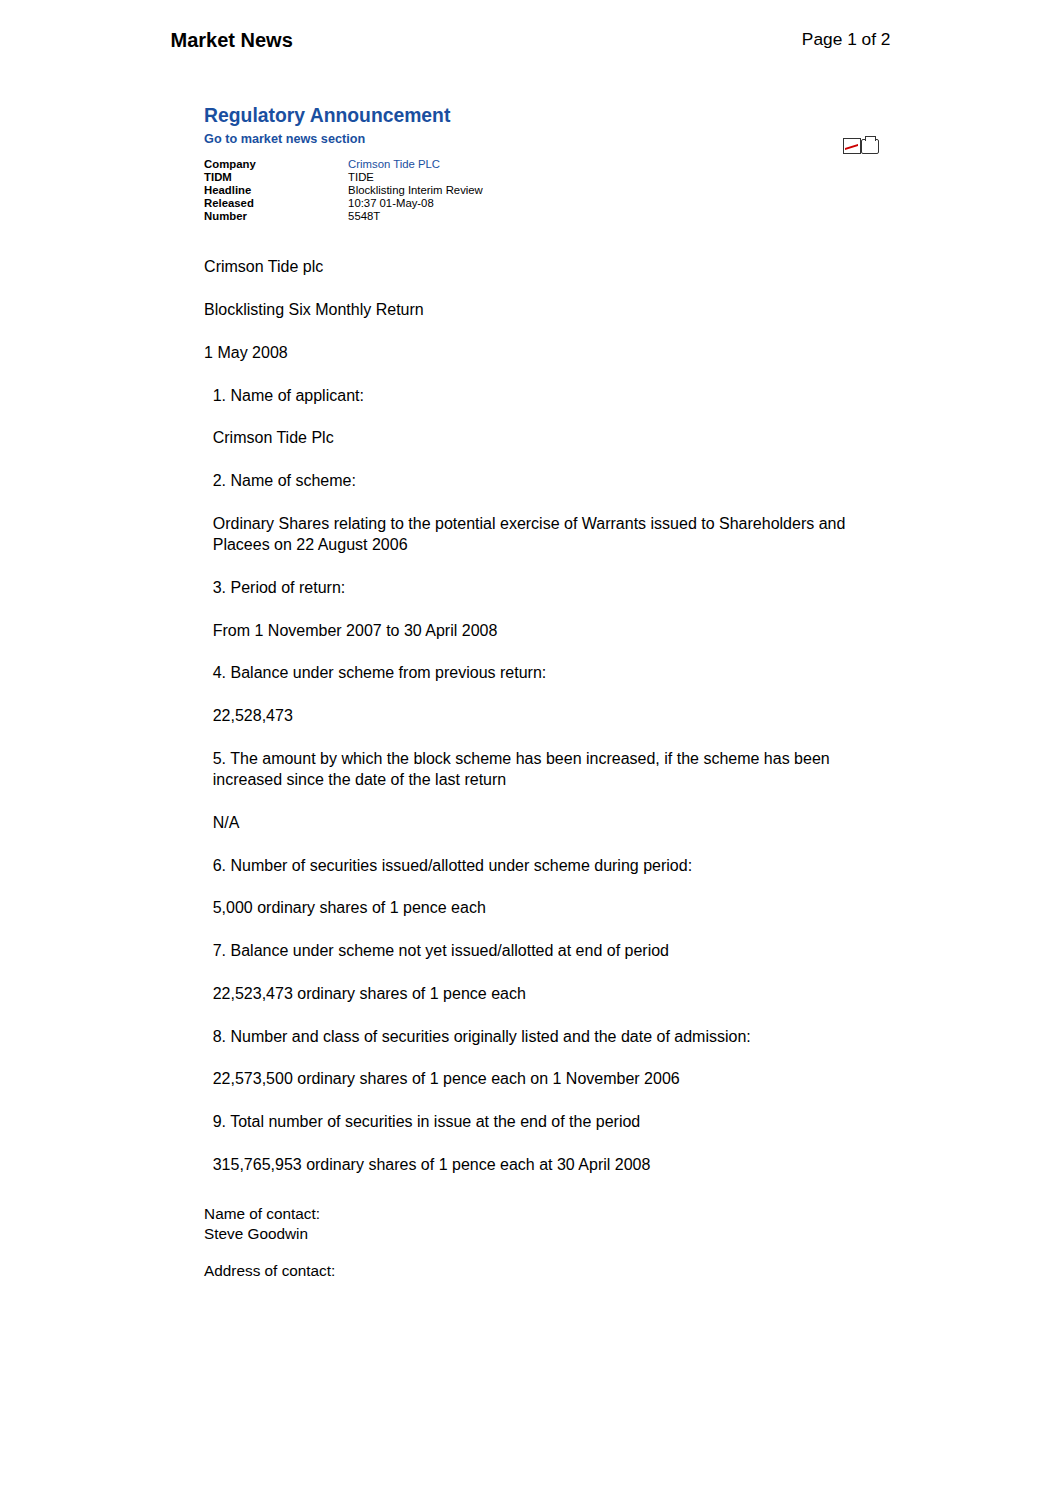Market News Page 1 of 2
Regulatory Announcement
Go to market news section
| Company | Crimson Tide PLC |
| TIDM | TIDE |
| Headline | Blocklisting Interim Review |
| Released | 10:37 01-May-08 |
| Number | 5548T |
Crimson Tide plc
Blocklisting Six Monthly Return
1 May 2008
1. Name of applicant:
Crimson Tide Plc
2. Name of scheme:
Ordinary Shares relating to the potential exercise of Warrants issued to Shareholders and Placees on 22 August 2006
3. Period of return:
From 1 November 2007 to 30 April 2008
4. Balance under scheme from previous return:
22,528,473
5. The amount by which the block scheme has been increased, if the scheme has been increased since the date of the last return
N/A
6. Number of securities issued/allotted under scheme during period:
5,000 ordinary shares of 1 pence each
7. Balance under scheme not yet issued/allotted at end of period
22,523,473 ordinary shares of 1 pence each
8. Number and class of securities originally listed and the date of admission:
22,573,500 ordinary shares of 1 pence each on 1 November 2006
9. Total number of securities in issue at the end of the period
315,765,953 ordinary shares of 1 pence each at 30 April 2008
Name of contact:
Steve Goodwin
Address of contact: